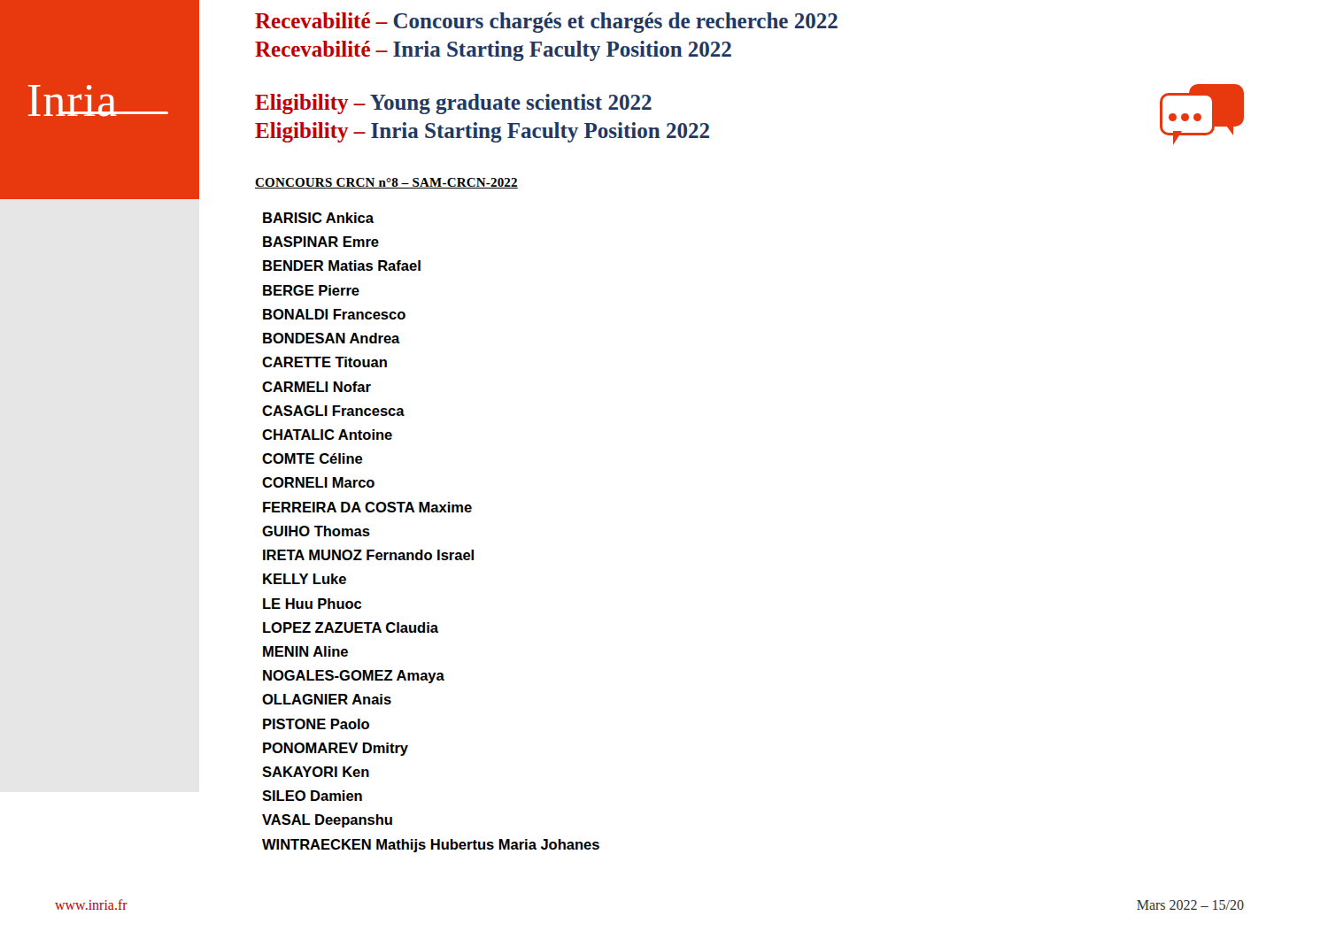Inria
Recevabilité – Concours chargés et chargés de recherche 2022
Recevabilité – Inria Starting Faculty Position 2022
Eligibility – Young graduate scientist 2022
Eligibility – Inria Starting Faculty Position 2022
CONCOURS CRCN n°8 – SAM-CRCN-2022
BARISIC Ankica
BASPINAR Emre
BENDER Matias Rafael
BERGE Pierre
BONALDI Francesco
BONDESAN Andrea
CARETTE Titouan
CARMELI Nofar
CASAGLI Francesca
CHATALIC Antoine
COMTE Céline
CORNELI Marco
FERREIRA DA COSTA Maxime
GUIHO Thomas
IRETA MUNOZ Fernando Israel
KELLY Luke
LE Huu Phuoc
LOPEZ ZAZUETA Claudia
MENIN Aline
NOGALES-GOMEZ Amaya
OLLAGNIER Anais
PISTONE Paolo
PONOMAREV Dmitry
SAKAYORI Ken
SILEO Damien
VASAL Deepanshu
WINTRAECKEN Mathijs Hubertus Maria Johanes
www.inria.fr
Mars 2022 – 15/20